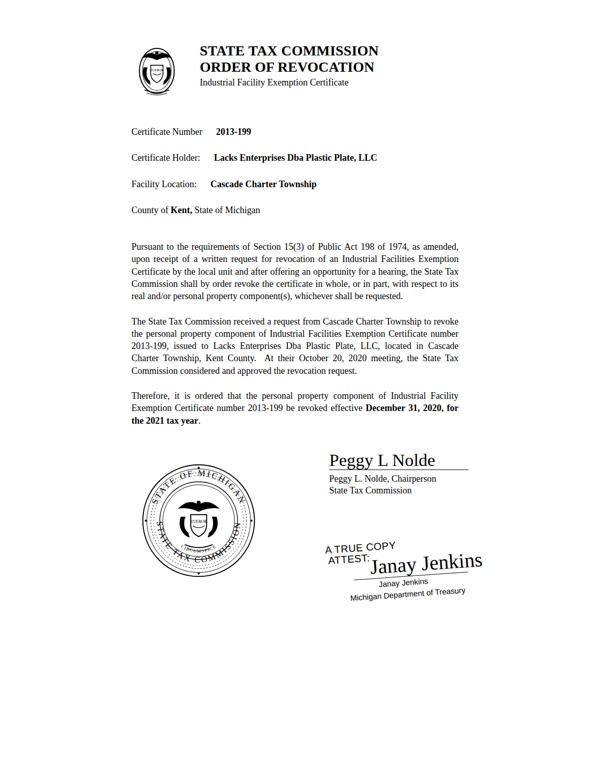TUEBOR
STATE TAX COMMISSION
ORDER OF REVOCATION
Industrial Facility Exemption Certificate
Certificate Number 2013-199
Certificate Holder: Lacks Enterprises Dba Plastic Plate, LLC
Facility Location: Cascade Charter Township
County of Kent, State of Michigan
Pursuant to the requirements of Section 15(3) of Public Act 198 of 1974, as amended, upon receipt of a written request for revocation of an Industrial Facilities Exemption Certificate by the local unit and after offering an opportunity for a hearing, the State Tax Commission shall by order revoke the certificate in whole, or in part, with respect to its real and/or personal property component(s), whichever shall be requested.
The State Tax Commission received a request from Cascade Charter Township to revoke the personal property component of Industrial Facilities Exemption Certificate number 2013-199, issued to Lacks Enterprises Dba Plastic Plate, LLC, located in Cascade Charter Township, Kent County. At their October 20, 2020 meeting, the State Tax Commission considered and approved the revocation request.
Therefore, it is ordered that the personal property component of Industrial Facility Exemption Certificate number 2013-199 be revoked effective December 31, 2020, for the 2021 tax year.
Peggy L Nolde
Peggy L. Nolde, Chairperson
State Tax Commission
STATE OF MICHIGAN STATE TAX COMMISSION CIRCUMSPICE TUEBOR
A TRUE COPY
ATTEST:
Janay Jenkins
Janay Jenkins
Michigan Department of Treasury